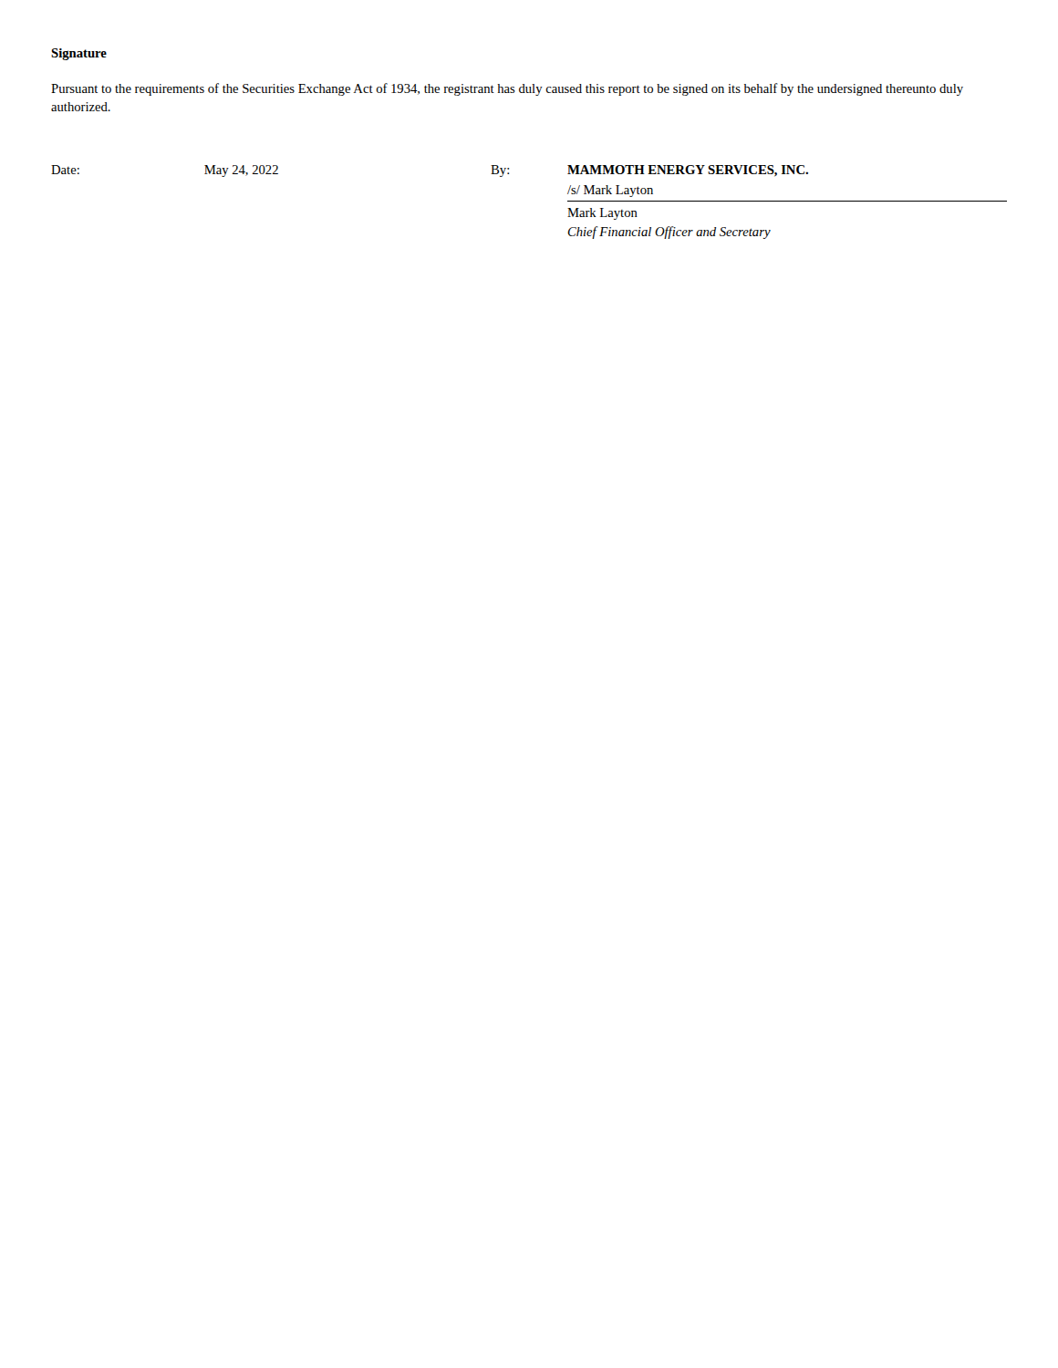Signature
Pursuant to the requirements of the Securities Exchange Act of 1934, the registrant has duly caused this report to be signed on its behalf by the undersigned thereunto duly authorized.
| Date: | May 24, 2022 | By: | MAMMOTH ENERGY SERVICES, INC. |
| | | | /s/ Mark Layton Mark Layton Chief Financial Officer and Secretary |